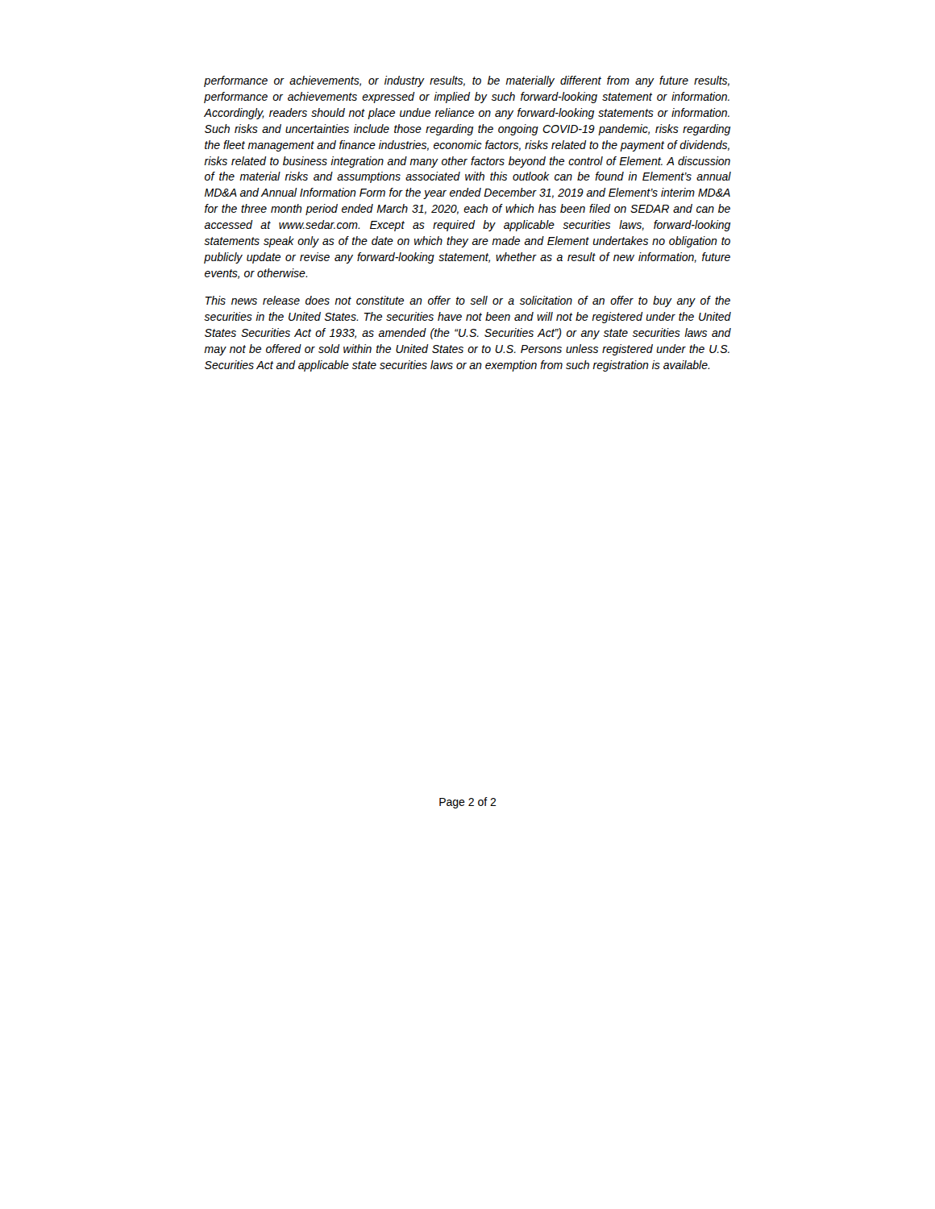performance or achievements, or industry results, to be materially different from any future results, performance or achievements expressed or implied by such forward-looking statement or information. Accordingly, readers should not place undue reliance on any forward-looking statements or information. Such risks and uncertainties include those regarding the ongoing COVID-19 pandemic, risks regarding the fleet management and finance industries, economic factors, risks related to the payment of dividends, risks related to business integration and many other factors beyond the control of Element. A discussion of the material risks and assumptions associated with this outlook can be found in Element’s annual MD&A and Annual Information Form for the year ended December 31, 2019 and Element’s interim MD&A for the three month period ended March 31, 2020, each of which has been filed on SEDAR and can be accessed at www.sedar.com. Except as required by applicable securities laws, forward-looking statements speak only as of the date on which they are made and Element undertakes no obligation to publicly update or revise any forward-looking statement, whether as a result of new information, future events, or otherwise.
This news release does not constitute an offer to sell or a solicitation of an offer to buy any of the securities in the United States. The securities have not been and will not be registered under the United States Securities Act of 1933, as amended (the “U.S. Securities Act”) or any state securities laws and may not be offered or sold within the United States or to U.S. Persons unless registered under the U.S. Securities Act and applicable state securities laws or an exemption from such registration is available.
Page 2 of 2